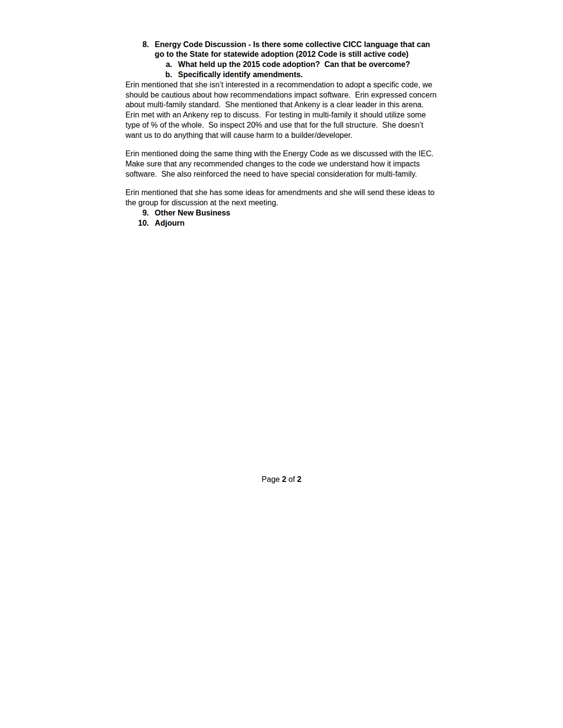Energy Code Discussion - Is there some collective CICC language that can go to the State for statewide adoption (2012 Code is still active code)
What held up the 2015 code adoption? Can that be overcome?
Specifically identify amendments.
Erin mentioned that she isn’t interested in a recommendation to adopt a specific code, we should be cautious about how recommendations impact software. Erin expressed concern about multi-family standard. She mentioned that Ankeny is a clear leader in this arena. Erin met with an Ankeny rep to discuss. For testing in multi-family it should utilize some type of % of the whole. So inspect 20% and use that for the full structure. She doesn’t want us to do anything that will cause harm to a builder/developer.
Erin mentioned doing the same thing with the Energy Code as we discussed with the IEC.
Make sure that any recommended changes to the code we understand how it impacts software. She also reinforced the need to have special consideration for multi-family.
Erin mentioned that she has some ideas for amendments and she will send these ideas to the group for discussion at the next meeting.
Other New Business
Adjourn
Page 2 of 2